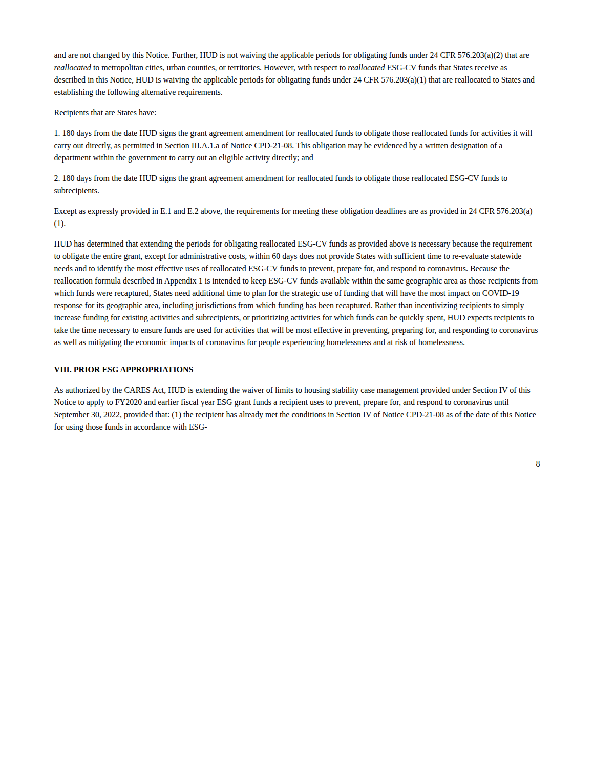and are not changed by this Notice. Further, HUD is not waiving the applicable periods for obligating funds under 24 CFR 576.203(a)(2) that are reallocated to metropolitan cities, urban counties, or territories. However, with respect to reallocated ESG-CV funds that States receive as described in this Notice, HUD is waiving the applicable periods for obligating funds under 24 CFR 576.203(a)(1) that are reallocated to States and establishing the following alternative requirements.
Recipients that are States have:
1. 180 days from the date HUD signs the grant agreement amendment for reallocated funds to obligate those reallocated funds for activities it will carry out directly, as permitted in Section III.A.1.a of Notice CPD-21-08. This obligation may be evidenced by a written designation of a department within the government to carry out an eligible activity directly; and
2. 180 days from the date HUD signs the grant agreement amendment for reallocated funds to obligate those reallocated ESG-CV funds to subrecipients.
Except as expressly provided in E.1 and E.2 above, the requirements for meeting these obligation deadlines are as provided in 24 CFR 576.203(a)(1).
HUD has determined that extending the periods for obligating reallocated ESG-CV funds as provided above is necessary because the requirement to obligate the entire grant, except for administrative costs, within 60 days does not provide States with sufficient time to re-evaluate statewide needs and to identify the most effective uses of reallocated ESG-CV funds to prevent, prepare for, and respond to coronavirus. Because the reallocation formula described in Appendix 1 is intended to keep ESG-CV funds available within the same geographic area as those recipients from which funds were recaptured, States need additional time to plan for the strategic use of funding that will have the most impact on COVID-19 response for its geographic area, including jurisdictions from which funding has been recaptured. Rather than incentivizing recipients to simply increase funding for existing activities and subrecipients, or prioritizing activities for which funds can be quickly spent, HUD expects recipients to take the time necessary to ensure funds are used for activities that will be most effective in preventing, preparing for, and responding to coronavirus as well as mitigating the economic impacts of coronavirus for people experiencing homelessness and at risk of homelessness.
VIII. PRIOR ESG APPROPRIATIONS
As authorized by the CARES Act, HUD is extending the waiver of limits to housing stability case management provided under Section IV of this Notice to apply to FY2020 and earlier fiscal year ESG grant funds a recipient uses to prevent, prepare for, and respond to coronavirus until September 30, 2022, provided that: (1) the recipient has already met the conditions in Section IV of Notice CPD-21-08 as of the date of this Notice for using those funds in accordance with ESG-
8